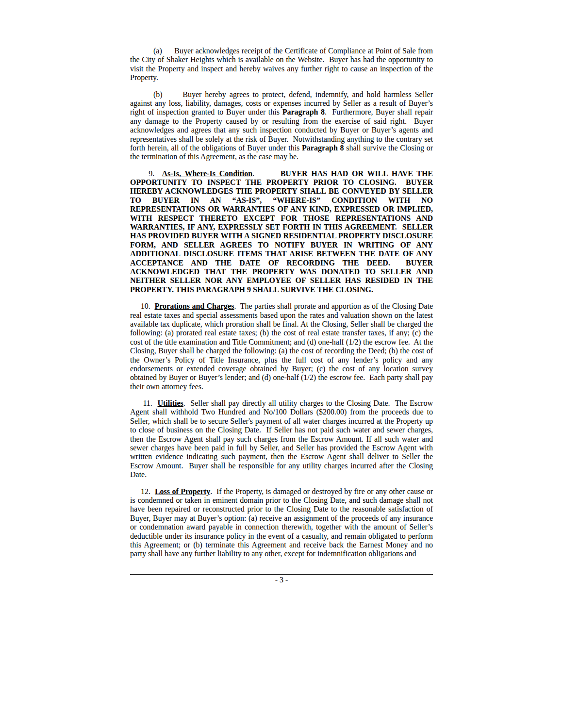(a) Buyer acknowledges receipt of the Certificate of Compliance at Point of Sale from the City of Shaker Heights which is available on the Website. Buyer has had the opportunity to visit the Property and inspect and hereby waives any further right to cause an inspection of the Property.
(b) Buyer hereby agrees to protect, defend, indemnify, and hold harmless Seller against any loss, liability, damages, costs or expenses incurred by Seller as a result of Buyer’s right of inspection granted to Buyer under this Paragraph 8. Furthermore, Buyer shall repair any damage to the Property caused by or resulting from the exercise of said right. Buyer acknowledges and agrees that any such inspection conducted by Buyer or Buyer’s agents and representatives shall be solely at the risk of Buyer. Notwithstanding anything to the contrary set forth herein, all of the obligations of Buyer under this Paragraph 8 shall survive the Closing or the termination of this Agreement, as the case may be.
9. As-Is, Where-Is Condition. Buyer has had or will have the opportunity to inspect the Property prior to Closing. Buyer hereby acknowledges the Property shall be conveyed by Seller to Buyer in an “as-is”, “where-is” condition with no representations or warranties of any kind, expressed or implied, with respect thereto except for those representations and warranties, if any, expressly set forth in this Agreement. Seller has provided Buyer with a signed Residential Property Disclosure Form, and Seller agrees to notify Buyer in writing of any additional disclosure items that arise between the date of any acceptance and the date of recording the deed. Buyer acknowledged that the Property was donated to Seller and neither Seller nor any employee of Seller has resided in the Property. This Paragraph 9 shall survive the Closing.
10. Prorations and Charges. The parties shall prorate and apportion as of the Closing Date real estate taxes and special assessments based upon the rates and valuation shown on the latest available tax duplicate, which proration shall be final. At the Closing, Seller shall be charged the following: (a) prorated real estate taxes; (b) the cost of real estate transfer taxes, if any; (c) the cost of the title examination and Title Commitment; and (d) one-half (1/2) the escrow fee. At the Closing, Buyer shall be charged the following: (a) the cost of recording the Deed; (b) the cost of the Owner’s Policy of Title Insurance, plus the full cost of any lender’s policy and any endorsements or extended coverage obtained by Buyer; (c) the cost of any location survey obtained by Buyer or Buyer’s lender; and (d) one-half (1/2) the escrow fee. Each party shall pay their own attorney fees.
11. Utilities. Seller shall pay directly all utility charges to the Closing Date. The Escrow Agent shall withhold Two Hundred and No/100 Dollars ($200.00) from the proceeds due to Seller, which shall be to secure Seller's payment of all water charges incurred at the Property up to close of business on the Closing Date. If Seller has not paid such water and sewer charges, then the Escrow Agent shall pay such charges from the Escrow Amount. If all such water and sewer charges have been paid in full by Seller, and Seller has provided the Escrow Agent with written evidence indicating such payment, then the Escrow Agent shall deliver to Seller the Escrow Amount. Buyer shall be responsible for any utility charges incurred after the Closing Date.
12. Loss of Property. If the Property, is damaged or destroyed by fire or any other cause or is condemned or taken in eminent domain prior to the Closing Date, and such damage shall not have been repaired or reconstructed prior to the Closing Date to the reasonable satisfaction of Buyer, Buyer may at Buyer’s option: (a) receive an assignment of the proceeds of any insurance or condemnation award payable in connection therewith, together with the amount of Seller’s deductible under its insurance policy in the event of a casualty, and remain obligated to perform this Agreement; or (b) terminate this Agreement and receive back the Earnest Money and no party shall have any further liability to any other, except for indemnification obligations and
- 3 -